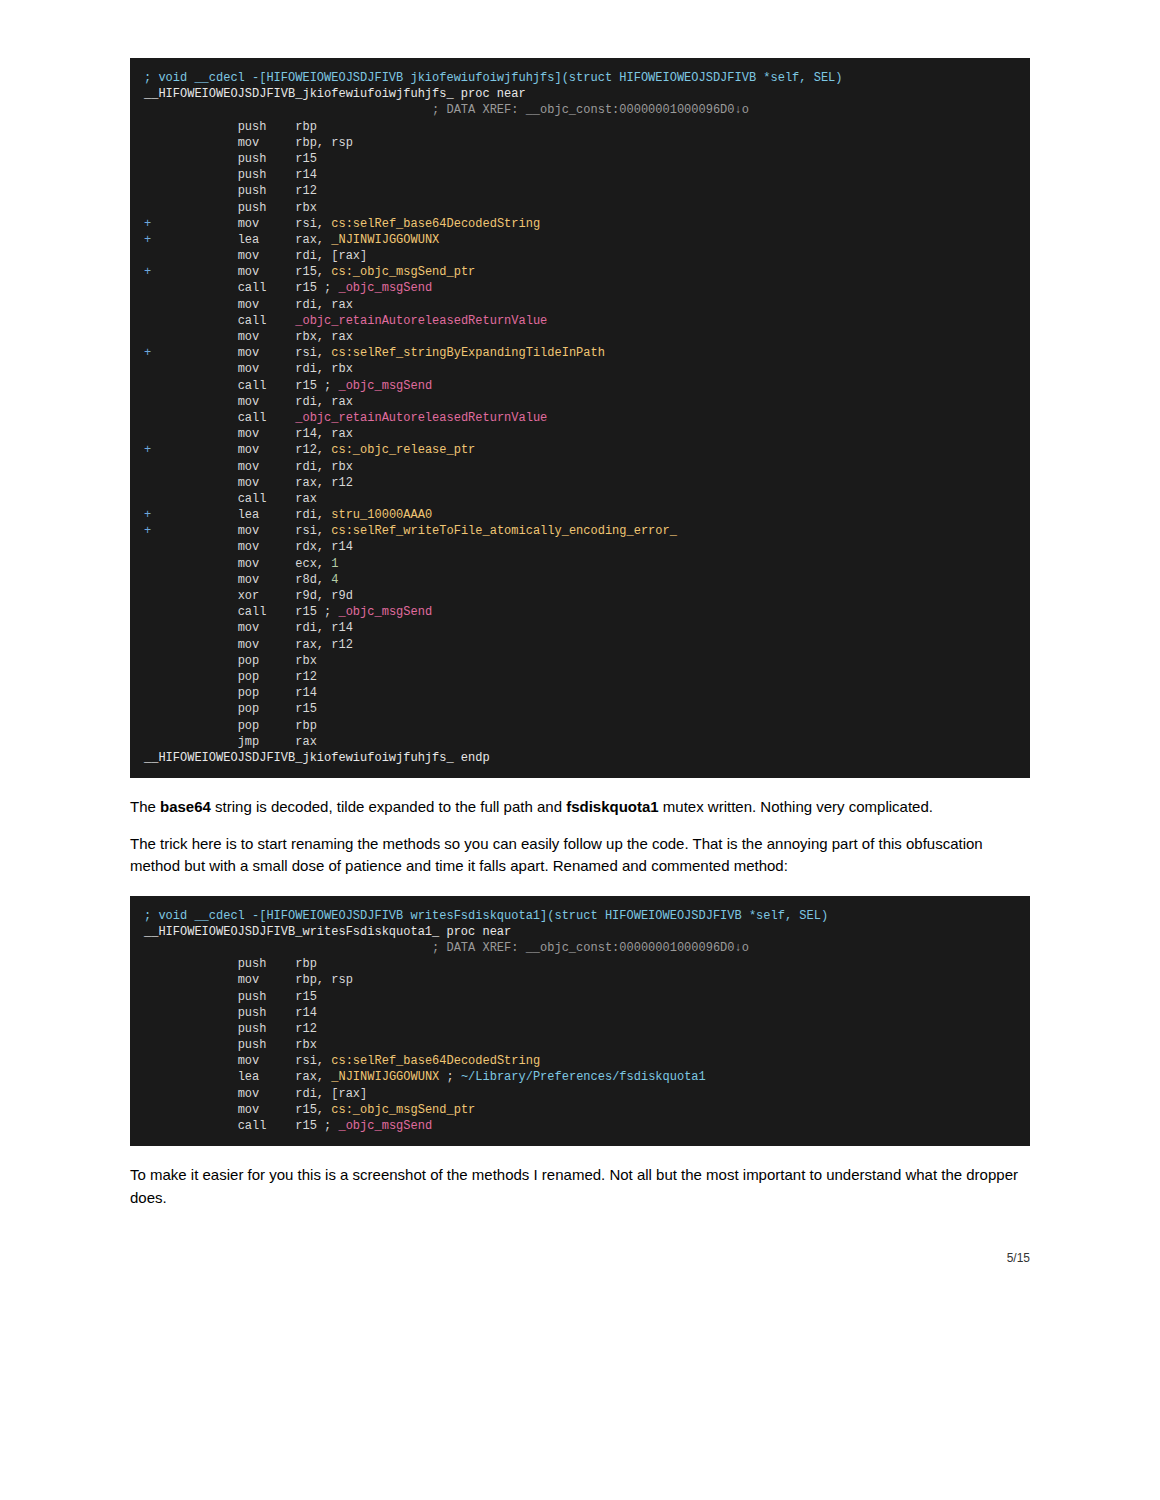; void __cdecl -[HIFOWEIOWEOJSDJFIVB jkiofewiufoiwjfuhjfs](struct HIFOWEIOWEOJSDJFIVB *self, SEL) __HIFOWEIOWEOJSDJFIVB_jkiofewiufoiwjfuhjfs_ proc near ; DATA XREF: __objc_const:00000001000096D0↓o push rbp mov rbp, rsp push r15 push r14 push r12 push rbx + mov rsi, cs:selRef_base64DecodedString + lea rax, _NJINWIJGGOWUNX mov rdi, [rax] + mov r15, cs:_objc_msgSend_ptr call r15 ; _objc_msgSend mov rdi, rax call _objc_retainAutoreleasedReturnValue mov rbx, rax + mov rsi, cs:selRef_stringByExpandingTildeInPath mov rdi, rbx call r15 ; _objc_msgSend mov rdi, rax call _objc_retainAutoreleasedReturnValue mov r14, rax + mov r12, cs:_objc_release_ptr mov rdi, rbx mov rax, r12 call rax + lea rdi, stru_10000AAA0 + mov rsi, cs:selRef_writeToFile_atomically_encoding_error_ mov rdx, r14 mov ecx, 1 mov r8d, 4 xor r9d, r9d call r15 ; _objc_msgSend mov rdi, r14 mov rax, r12 pop rbx pop r12 pop r14 pop r15 pop rbp jmp rax __HIFOWEIOWEOJSDJFIVB_jkiofewiufoiwjfuhjfs_ endp
The base64 string is decoded, tilde expanded to the full path and fsdiskquota1 mutex written. Nothing very complicated.
The trick here is to start renaming the methods so you can easily follow up the code. That is the annoying part of this obfuscation method but with a small dose of patience and time it falls apart. Renamed and commented method:
; void __cdecl -[HIFOWEIOWEOJSDJFIVB writesFsdiskquota1](struct HIFOWEIOWEOJSDJFIVB *self, SEL) __HIFOWEIOWEOJSDJFIVB_writesFsdiskquota1_ proc near ; DATA XREF: __objc_const:00000001000096D0↓o push rbp mov rbp, rsp push r15 push r14 push r12 push rbx mov rsi, cs:selRef_base64DecodedString lea rax, _NJINWIJGGOWUNX ; ~/Library/Preferences/fsdiskquota1 mov rdi, [rax] mov r15, cs:_objc_msgSend_ptr call r15 ; _objc_msgSend
To make it easier for you this is a screenshot of the methods I renamed. Not all but the most important to understand what the dropper does.
5/15